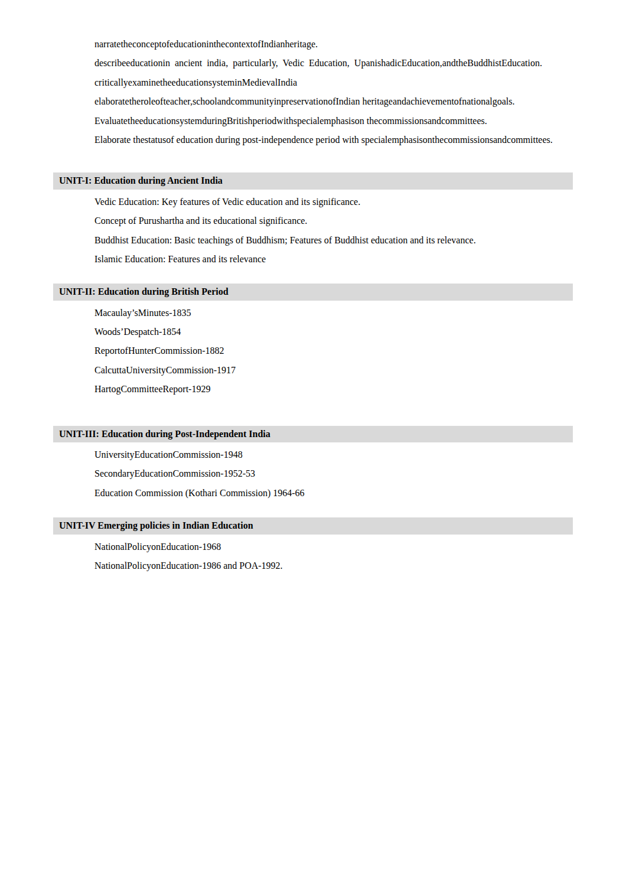narratetheconceptofeducationinthecontextofIndianheritage.
describeeducationin ancient india, particularly, Vedic Education, UpanishadicEducation,andtheBuddhistEducation.
criticallyexaminetheeducationsysteminMedievalIndia
elaboratetheroleofteacher,schoolandcommunityinpreservationofIndian heritageandachievementofnationalgoals.
EvaluatetheeducationsystemduringBritishperiodwithspecialemphasison thecommissionsandcommittees.
Elaborate thestatusof education during post-independence period with specialemphasisonthecommissionsandcommittees.
UNIT-I: Education during Ancient India
Vedic Education: Key features of Vedic education and its significance.
Concept of Purushartha and its educational significance.
Buddhist Education: Basic teachings of Buddhism; Features of Buddhist education and its relevance.
Islamic Education: Features and its relevance
UNIT-II: Education during British Period
Macaulay’sMinutes-1835
Woods’Despatch-1854
ReportofHunterCommission-1882
CalcuttaUniversityCommission-1917
HartogCommitteeReport-1929
UNIT-III: Education during Post-Independent India
UniversityEducationCommission-1948
SecondaryEducationCommission-1952-53
Education Commission (Kothari Commission) 1964-66
UNIT-IV Emerging policies in Indian Education
NationalPolicyonEducation-1968
NationalPolicyonEducation-1986 and POA-1992.